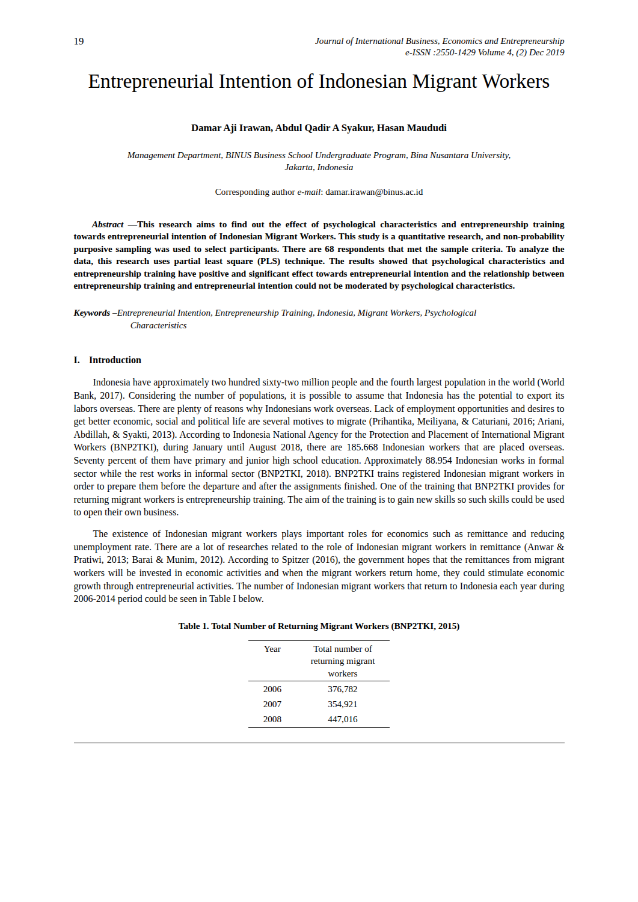19
Journal of International Business, Economics and Entrepreneurship
e-ISSN :2550-1429 Volume 4, (2) Dec 2019
Entrepreneurial Intention of Indonesian Migrant Workers
Damar Aji Irawan, Abdul Qadir A Syakur, Hasan Maududi
Management Department, BINUS Business School Undergraduate Program, Bina Nusantara University,
Jakarta, Indonesia
Corresponding author e-mail: damar.irawan@binus.ac.id
Abstract —This research aims to find out the effect of psychological characteristics and entrepreneurship training towards entrepreneurial intention of Indonesian Migrant Workers. This study is a quantitative research, and non-probability purposive sampling was used to select participants. There are 68 respondents that met the sample criteria. To analyze the data, this research uses partial least square (PLS) technique. The results showed that psychological characteristics and entrepreneurship training have positive and significant effect towards entrepreneurial intention and the relationship between entrepreneurship training and entrepreneurial intention could not be moderated by psychological characteristics.
Keywords –Entrepreneurial Intention, Entrepreneurship Training, Indonesia, Migrant Workers, Psychological Characteristics
I. Introduction
Indonesia have approximately two hundred sixty-two million people and the fourth largest population in the world (World Bank, 2017). Considering the number of populations, it is possible to assume that Indonesia has the potential to export its labors overseas. There are plenty of reasons why Indonesians work overseas. Lack of employment opportunities and desires to get better economic, social and political life are several motives to migrate (Prihantika, Meiliyana, & Caturiani, 2016; Ariani, Abdillah, & Syakti, 2013). According to Indonesia National Agency for the Protection and Placement of International Migrant Workers (BNP2TKI), during January until August 2018, there are 185.668 Indonesian workers that are placed overseas. Seventy percent of them have primary and junior high school education. Approximately 88.954 Indonesian works in formal sector while the rest works in informal sector (BNP2TKI, 2018). BNP2TKI trains registered Indonesian migrant workers in order to prepare them before the departure and after the assignments finished. One of the training that BNP2TKI provides for returning migrant workers is entrepreneurship training. The aim of the training is to gain new skills so such skills could be used to open their own business.
The existence of Indonesian migrant workers plays important roles for economics such as remittance and reducing unemployment rate. There are a lot of researches related to the role of Indonesian migrant workers in remittance (Anwar & Pratiwi, 2013; Barai & Munim, 2012). According to Spitzer (2016), the government hopes that the remittances from migrant workers will be invested in economic activities and when the migrant workers return home, they could stimulate economic growth through entrepreneurial activities. The number of Indonesian migrant workers that return to Indonesia each year during 2006-2014 period could be seen in Table I below.
Table 1. Total Number of Returning Migrant Workers (BNP2TKI, 2015)
| Year | Total number of |
| --- | --- |
| returning migrant workers |
| 2006 | 376,782 |
| 2007 | 354,921 |
| 2008 | 447,016 |